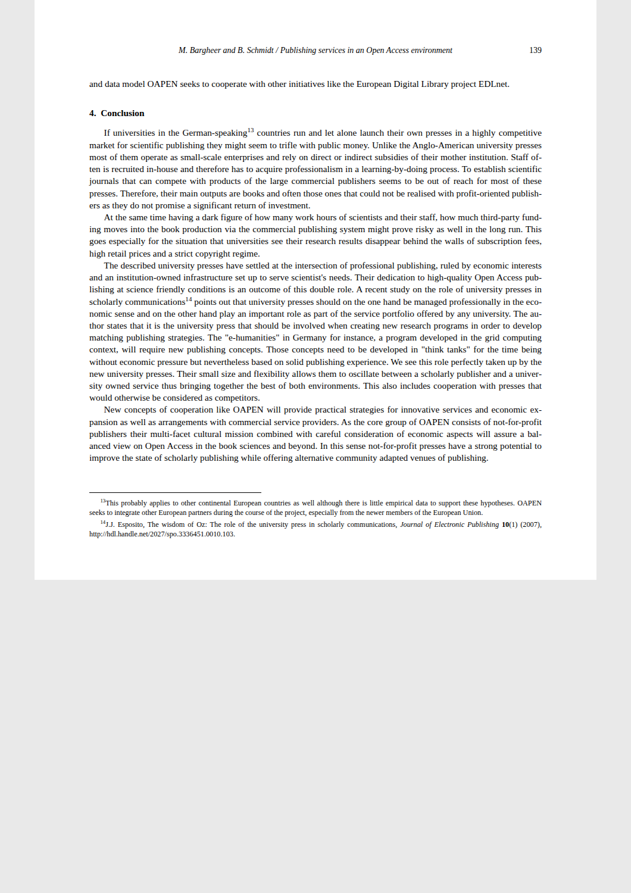M. Bargheer and B. Schmidt / Publishing services in an Open Access environment 139
and data model OAPEN seeks to cooperate with other initiatives like the European Digital Library project EDLnet.
4. Conclusion
If universities in the German-speaking13 countries run and let alone launch their own presses in a highly competitive market for scientific publishing they might seem to trifle with public money. Unlike the Anglo-American university presses most of them operate as small-scale enterprises and rely on direct or indirect subsidies of their mother institution. Staff often is recruited in-house and therefore has to acquire professionalism in a learning-by-doing process. To establish scientific journals that can compete with products of the large commercial publishers seems to be out of reach for most of these presses. Therefore, their main outputs are books and often those ones that could not be realised with profit-oriented publishers as they do not promise a significant return of investment.
At the same time having a dark figure of how many work hours of scientists and their staff, how much third-party funding moves into the book production via the commercial publishing system might prove risky as well in the long run. This goes especially for the situation that universities see their research results disappear behind the walls of subscription fees, high retail prices and a strict copyright regime.
The described university presses have settled at the intersection of professional publishing, ruled by economic interests and an institution-owned infrastructure set up to serve scientist's needs. Their dedication to high-quality Open Access publishing at science friendly conditions is an outcome of this double role. A recent study on the role of university presses in scholarly communications14 points out that university presses should on the one hand be managed professionally in the economic sense and on the other hand play an important role as part of the service portfolio offered by any university. The author states that it is the university press that should be involved when creating new research programs in order to develop matching publishing strategies. The "e-humanities" in Germany for instance, a program developed in the grid computing context, will require new publishing concepts. Those concepts need to be developed in "think tanks" for the time being without economic pressure but nevertheless based on solid publishing experience. We see this role perfectly taken up by the new university presses. Their small size and flexibility allows them to oscillate between a scholarly publisher and a university owned service thus bringing together the best of both environments. This also includes cooperation with presses that would otherwise be considered as competitors.
New concepts of cooperation like OAPEN will provide practical strategies for innovative services and economic expansion as well as arrangements with commercial service providers. As the core group of OAPEN consists of not-for-profit publishers their multi-facet cultural mission combined with careful consideration of economic aspects will assure a balanced view on Open Access in the book sciences and beyond. In this sense not-for-profit presses have a strong potential to improve the state of scholarly publishing while offering alternative community adapted venues of publishing.
13This probably applies to other continental European countries as well although there is little empirical data to support these hypotheses. OAPEN seeks to integrate other European partners during the course of the project, especially from the newer members of the European Union.
14J.J. Esposito, The wisdom of Oz: The role of the university press in scholarly communications, Journal of Electronic Publishing 10(1) (2007), http://hdl.handle.net/2027/spo.3336451.0010.103.